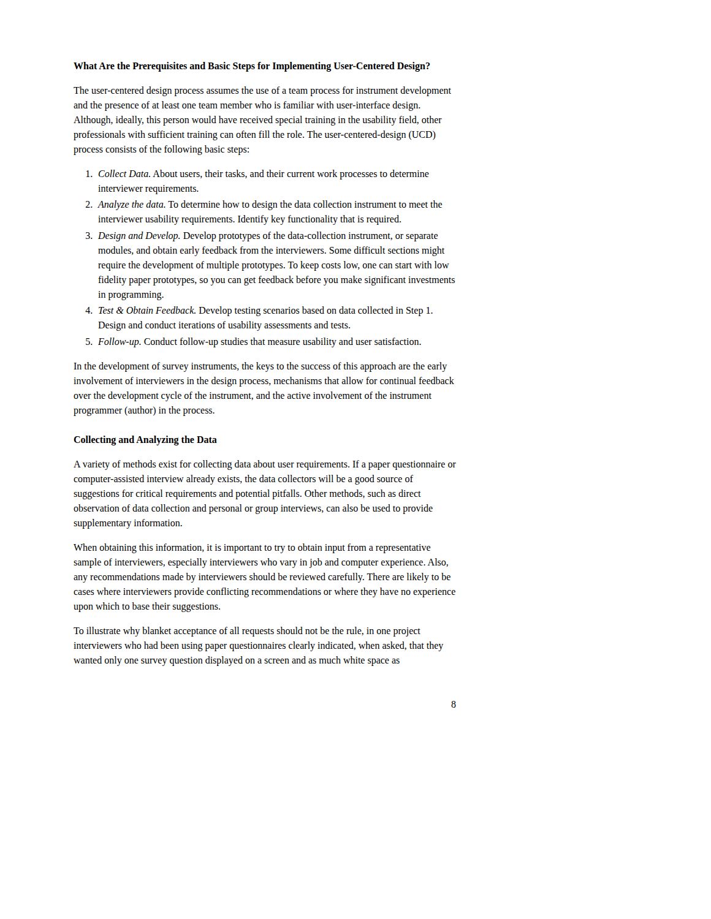What Are the Prerequisites and Basic Steps for Implementing User-Centered Design?
The user-centered design process assumes the use of a team process for instrument development and the presence of at least one team member who is familiar with user-interface design. Although, ideally, this person would have received special training in the usability field, other professionals with sufficient training can often fill the role. The user-centered-design (UCD) process consists of the following basic steps:
Collect Data. About users, their tasks, and their current work processes to determine interviewer requirements.
Analyze the data. To determine how to design the data collection instrument to meet the interviewer usability requirements. Identify key functionality that is required.
Design and Develop. Develop prototypes of the data-collection instrument, or separate modules, and obtain early feedback from the interviewers. Some difficult sections might require the development of multiple prototypes. To keep costs low, one can start with low fidelity paper prototypes, so you can get feedback before you make significant investments in programming.
Test & Obtain Feedback. Develop testing scenarios based on data collected in Step 1. Design and conduct iterations of usability assessments and tests.
Follow-up. Conduct follow-up studies that measure usability and user satisfaction.
In the development of survey instruments, the keys to the success of this approach are the early involvement of interviewers in the design process, mechanisms that allow for continual feedback over the development cycle of the instrument, and the active involvement of the instrument programmer (author) in the process.
Collecting and Analyzing the Data
A variety of methods exist for collecting data about user requirements. If a paper questionnaire or computer-assisted interview already exists, the data collectors will be a good source of suggestions for critical requirements and potential pitfalls. Other methods, such as direct observation of data collection and personal or group interviews, can also be used to provide supplementary information.
When obtaining this information, it is important to try to obtain input from a representative sample of interviewers, especially interviewers who vary in job and computer experience. Also, any recommendations made by interviewers should be reviewed carefully. There are likely to be cases where interviewers provide conflicting recommendations or where they have no experience upon which to base their suggestions.
To illustrate why blanket acceptance of all requests should not be the rule, in one project interviewers who had been using paper questionnaires clearly indicated, when asked, that they wanted only one survey question displayed on a screen and as much white space as
8